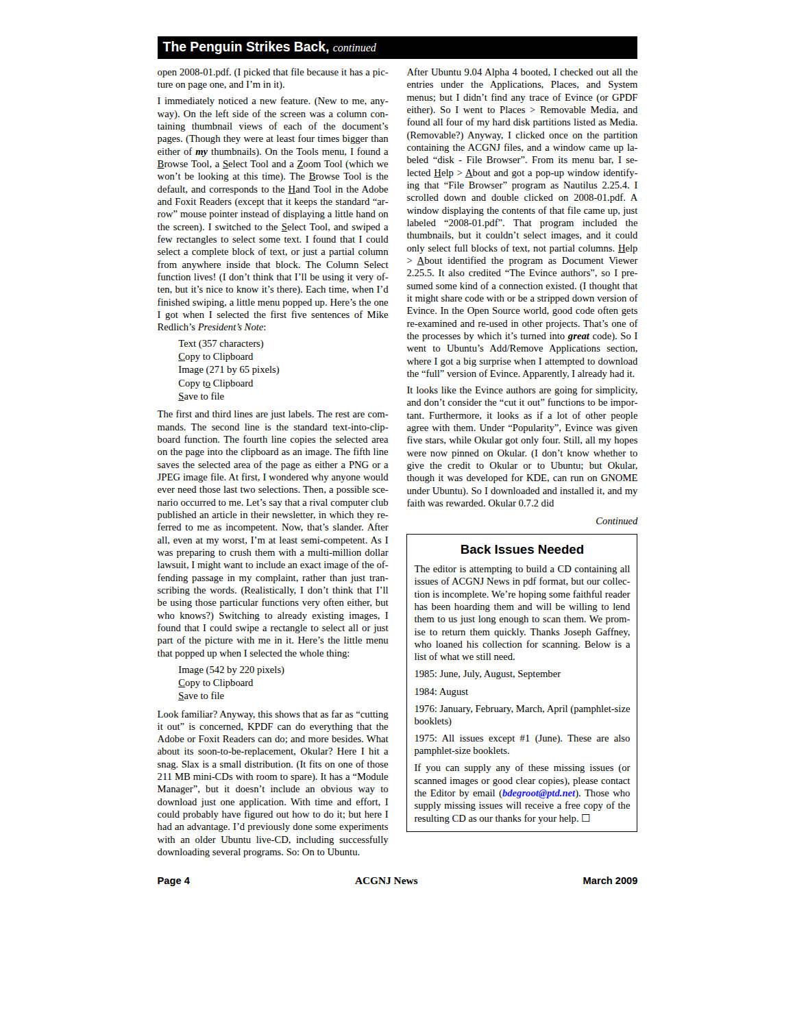The Penguin Strikes Back, continued
open 2008-01.pdf. (I picked that file because it has a picture on page one, and I’m in it).
I immediately noticed a new feature. (New to me, anyway). On the left side of the screen was a column containing thumbnail views of each of the document’s pages. (Though they were at least four times bigger than either of my thumbnails). On the Tools menu, I found a Browse Tool, a Select Tool and a Zoom Tool (which we won’t be looking at this time). The Browse Tool is the default, and corresponds to the Hand Tool in the Adobe and Foxit Readers (except that it keeps the standard “arrow” mouse pointer instead of displaying a little hand on the screen). I switched to the Select Tool, and swiped a few rectangles to select some text. I found that I could select a complete block of text, or just a partial column from anywhere inside that block. The Column Select function lives! (I don’t think that I’ll be using it very often, but it’s nice to know it’s there). Each time, when I’d finished swiping, a little menu popped up. Here’s the one I got when I selected the first five sentences of Mike Redlich’s President’s Note:
Text (357 characters)
Copy to Clipboard
Image (271 by 65 pixels)
Copy to Clipboard
Save to file
The first and third lines are just labels. The rest are commands. The second line is the standard text-into-clipboard function. The fourth line copies the selected area on the page into the clipboard as an image. The fifth line saves the selected area of the page as either a PNG or a JPEG image file. At first, I wondered why anyone would ever need those last two selections. Then, a possible scenario occurred to me. Let’s say that a rival computer club published an article in their newsletter, in which they referred to me as incompetent. Now, that’s slander. After all, even at my worst, I’m at least semi-competent. As I was preparing to crush them with a multi-million dollar lawsuit, I might want to include an exact image of the offending passage in my complaint, rather than just transcribing the words. (Realistically, I don’t think that I’ll be using those particular functions very often either, but who knows?) Switching to already existing images, I found that I could swipe a rectangle to select all or just part of the picture with me in it. Here’s the little menu that popped up when I selected the whole thing:
Image (542 by 220 pixels)
Copy to Clipboard
Save to file
Look familiar? Anyway, this shows that as far as “cutting it out” is concerned, KPDF can do everything that the Adobe or Foxit Readers can do; and more besides. What about its soon-to-be-replacement, Okular? Here I hit a snag. Slax is a small distribution. (It fits on one of those 211 MB mini-CDs with room to spare). It has a “Module Manager”, but it doesn’t include an obvious way to download just one application. With time and effort, I could probably have figured out how to do it; but here I had an advantage. I’d previously done some experiments with an older Ubuntu live-CD, including successfully downloading several programs. So: On to Ubuntu.
After Ubuntu 9.04 Alpha 4 booted, I checked out all the entries under the Applications, Places, and System menus; but I didn’t find any trace of Evince (or GPDF either). So I went to Places > Removable Media, and found all four of my hard disk partitions listed as Media. (Removable?) Anyway, I clicked once on the partition containing the ACGNJ files, and a window came up labeled “disk - File Browser”. From its menu bar, I selected Help > About and got a pop-up window identifying that “File Browser” program as Nautilus 2.25.4. I scrolled down and double clicked on 2008-01.pdf. A window displaying the contents of that file came up, just labeled “2008-01.pdf”. That program included the thumbnails, but it couldn’t select images, and it could only select full blocks of text, not partial columns. Help > About identified the program as Document Viewer 2.25.5. It also credited “The Evince authors”, so I presumed some kind of a connection existed. (I thought that it might share code with or be a stripped down version of Evince. In the Open Source world, good code often gets re-examined and re-used in other projects. That’s one of the processes by which it’s turned into great code). So I went to Ubuntu’s Add/Remove Applications section, where I got a big surprise when I attempted to download the “full” version of Evince. Apparently, I already had it.
It looks like the Evince authors are going for simplicity, and don’t consider the “cut it out” functions to be important. Furthermore, it looks as if a lot of other people agree with them. Under “Popularity”, Evince was given five stars, while Okular got only four. Still, all my hopes were now pinned on Okular. (I don’t know whether to give the credit to Okular or to Ubuntu; but Okular, though it was developed for KDE, can run on GNOME under Ubuntu). So I downloaded and installed it, and my faith was rewarded. Okular 0.7.2 did
Continued
Back Issues Needed
The editor is attempting to build a CD containing all issues of ACGNJ News in pdf format, but our collection is incomplete. We’re hoping some faithful reader has been hoarding them and will be willing to lend them to us just long enough to scan them. We promise to return them quickly. Thanks Joseph Gaffney, who loaned his collection for scanning. Below is a list of what we still need.
1985: June, July, August, September
1984: August
1976: January, February, March, April (pamphlet-size booklets)
1975: All issues except #1 (June). These are also pamphlet-size booklets.
If you can supply any of these missing issues (or scanned images or good clear copies), please contact the Editor by email (bdegroot@ptd.net). Those who supply missing issues will receive a free copy of the resulting CD as our thanks for your help. ☐
Page 4
ACGNJ News
March 2009